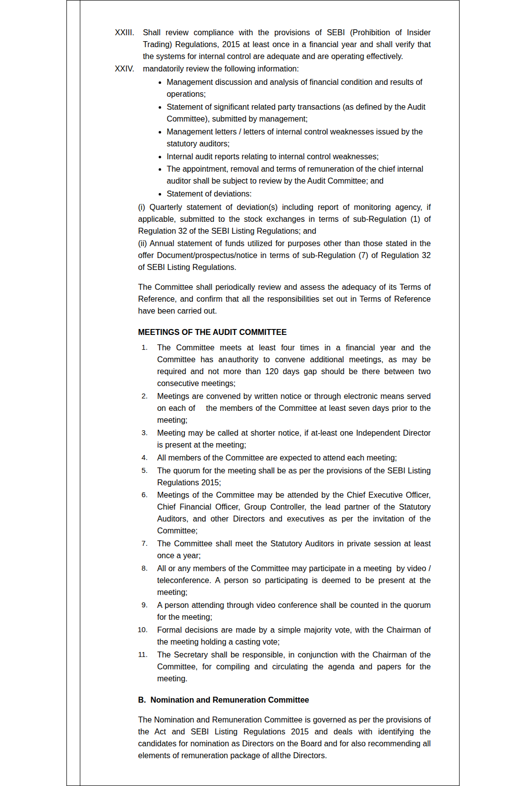XXIII. Shall review compliance with the provisions of SEBI (Prohibition of Insider Trading) Regulations, 2015 at least once in a financial year and shall verify that the systems for internal control are adequate and are operating effectively.
XXIV. mandatorily review the following information:
Management discussion and analysis of financial condition and results of operations;
Statement of significant related party transactions (as defined by the Audit Committee), submitted by management;
Management letters / letters of internal control weaknesses issued by the statutory auditors;
Internal audit reports relating to internal control weaknesses;
The appointment, removal and terms of remuneration of the chief internal auditor shall be subject to review by the Audit Committee; and
Statement of deviations:
(i) Quarterly statement of deviation(s) including report of monitoring agency, if applicable, submitted to the stock exchanges in terms of sub-Regulation (1) of Regulation 32 of the SEBI Listing Regulations; and
(ii) Annual statement of funds utilized for purposes other than those stated in the offer Document/prospectus/notice in terms of sub-Regulation (7) of Regulation 32 of SEBI Listing Regulations.
The Committee shall periodically review and assess the adequacy of its Terms of Reference, and confirm that all the responsibilities set out in Terms of Reference have been carried out.
MEETINGS OF THE AUDIT COMMITTEE
1. The Committee meets at least four times in a financial year and the Committee has an authority to convene additional meetings, as may be required and not more than 120 days gap should be there between two consecutive meetings;
2. Meetings are convened by written notice or through electronic means served on each of the members of the Committee at least seven days prior to the meeting;
3. Meeting may be called at shorter notice, if at-least one Independent Director is present at the meeting;
4. All members of the Committee are expected to attend each meeting;
5. The quorum for the meeting shall be as per the provisions of the SEBI Listing Regulations 2015;
6. Meetings of the Committee may be attended by the Chief Executive Officer, Chief Financial Officer, Group Controller, the lead partner of the Statutory Auditors, and other Directors and executives as per the invitation of the Committee;
7. The Committee shall meet the Statutory Auditors in private session at least once a year;
8. All or any members of the Committee may participate in a meeting by video / teleconference. A person so participating is deemed to be present at the meeting;
9. A person attending through video conference shall be counted in the quorum for the meeting;
10. Formal decisions are made by a simple majority vote, with the Chairman of the meeting holding a casting vote;
11. The Secretary shall be responsible, in conjunction with the Chairman of the Committee, for compiling and circulating the agenda and papers for the meeting.
B. Nomination and Remuneration Committee
The Nomination and Remuneration Committee is governed as per the provisions of the Act and SEBI Listing Regulations 2015 and deals with identifying the candidates for nomination as Directors on the Board and for also recommending all elements of remuneration package of all the Directors.